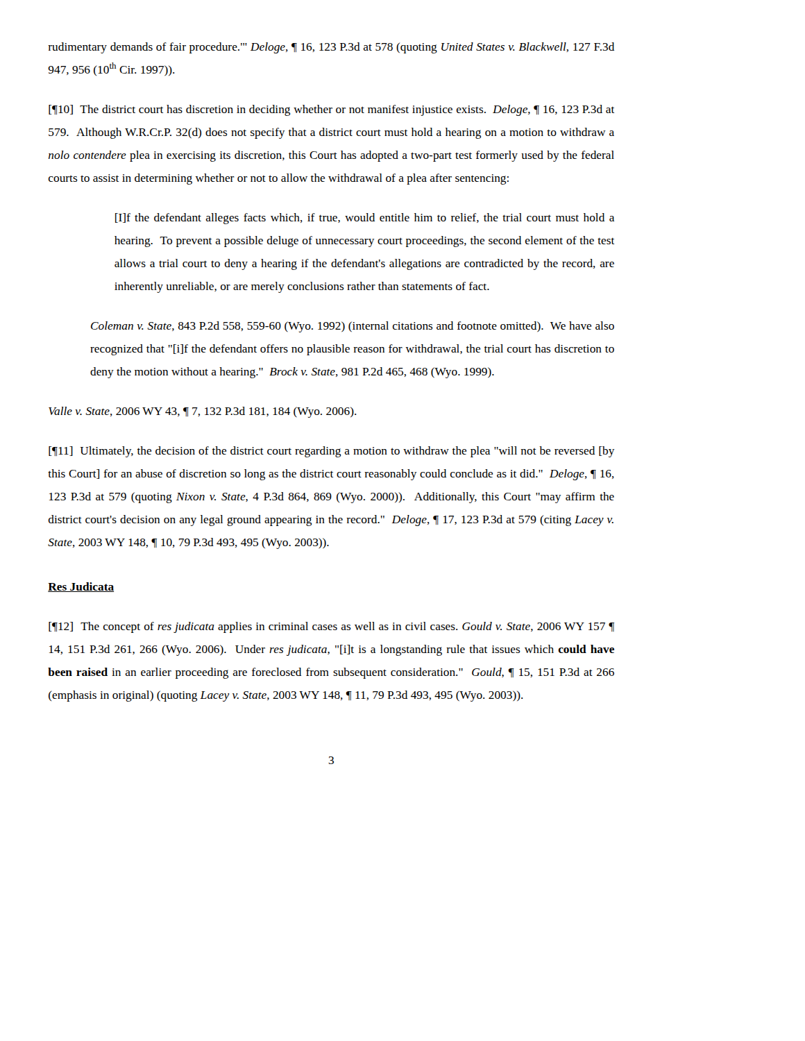rudimentary demands of fair procedure.'" Deloge, ¶ 16, 123 P.3d at 578 (quoting United States v. Blackwell, 127 F.3d 947, 956 (10th Cir. 1997)).
[¶10] The district court has discretion in deciding whether or not manifest injustice exists. Deloge, ¶ 16, 123 P.3d at 579. Although W.R.Cr.P. 32(d) does not specify that a district court must hold a hearing on a motion to withdraw a nolo contendere plea in exercising its discretion, this Court has adopted a two-part test formerly used by the federal courts to assist in determining whether or not to allow the withdrawal of a plea after sentencing:
[I]f the defendant alleges facts which, if true, would entitle him to relief, the trial court must hold a hearing. To prevent a possible deluge of unnecessary court proceedings, the second element of the test allows a trial court to deny a hearing if the defendant's allegations are contradicted by the record, are inherently unreliable, or are merely conclusions rather than statements of fact.
Coleman v. State, 843 P.2d 558, 559-60 (Wyo. 1992) (internal citations and footnote omitted). We have also recognized that "[i]f the defendant offers no plausible reason for withdrawal, the trial court has discretion to deny the motion without a hearing." Brock v. State, 981 P.2d 465, 468 (Wyo. 1999).
Valle v. State, 2006 WY 43, ¶ 7, 132 P.3d 181, 184 (Wyo. 2006).
[¶11] Ultimately, the decision of the district court regarding a motion to withdraw the plea "will not be reversed [by this Court] for an abuse of discretion so long as the district court reasonably could conclude as it did." Deloge, ¶ 16, 123 P.3d at 579 (quoting Nixon v. State, 4 P.3d 864, 869 (Wyo. 2000)). Additionally, this Court "may affirm the district court's decision on any legal ground appearing in the record." Deloge, ¶ 17, 123 P.3d at 579 (citing Lacey v. State, 2003 WY 148, ¶ 10, 79 P.3d 493, 495 (Wyo. 2003)).
Res Judicata
[¶12] The concept of res judicata applies in criminal cases as well as in civil cases. Gould v. State, 2006 WY 157 ¶ 14, 151 P.3d 261, 266 (Wyo. 2006). Under res judicata, "[i]t is a longstanding rule that issues which could have been raised in an earlier proceeding are foreclosed from subsequent consideration." Gould, ¶ 15, 151 P.3d at 266 (emphasis in original) (quoting Lacey v. State, 2003 WY 148, ¶ 11, 79 P.3d 493, 495 (Wyo. 2003)).
3